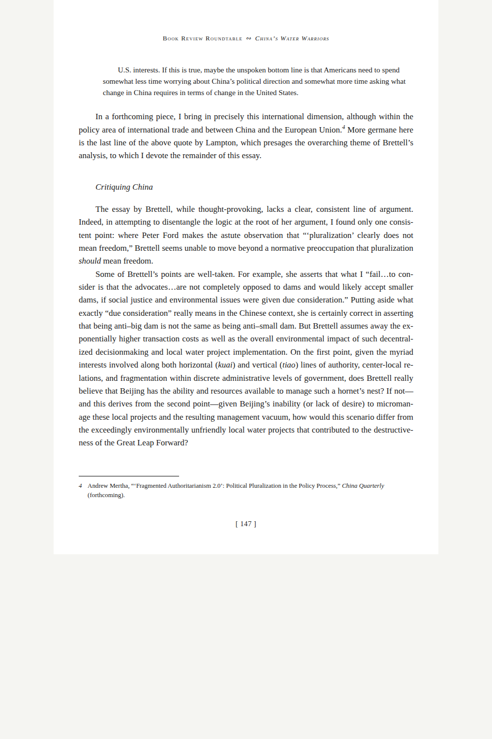Book Review Roundtable∾China’s Water Warriors
U.S. interests. If this is true, maybe the unspoken bottom line is that Americans need to spend somewhat less time worrying about China’s political direction and somewhat more time asking what change in China requires in terms of change in the United States.
In a forthcoming piece, I bring in precisely this international dimension, although within the policy area of international trade and between China and the European Union.4 More germane here is the last line of the above quote by Lampton, which presages the overarching theme of Brettell’s analysis, to which I devote the remainder of this essay.
Critiquing China
The essay by Brettell, while thought-provoking, lacks a clear, consistent line of argument. Indeed, in attempting to disentangle the logic at the root of her argument, I found only one consistent point: where Peter Ford makes the astute observation that “‘pluralization’ clearly does not mean freedom,” Brettell seems unable to move beyond a normative preoccupation that pluralization should mean freedom.
Some of Brettell’s points are well-taken. For example, she asserts that what I “fail…to consider is that the advocates…are not completely opposed to dams and would likely accept smaller dams, if social justice and environmental issues were given due consideration.” Putting aside what exactly “due consideration” really means in the Chinese context, she is certainly correct in asserting that being anti–big dam is not the same as being anti–small dam. But Brettell assumes away the exponentially higher transaction costs as well as the overall environmental impact of such decentralized decisionmaking and local water project implementation. On the first point, given the myriad interests involved along both horizontal (kuai) and vertical (tiao) lines of authority, center-local relations, and fragmentation within discrete administrative levels of government, does Brettell really believe that Beijing has the ability and resources available to manage such a hornet’s nest? If not—and this derives from the second point—given Beijing’s inability (or lack of desire) to micromanage these local projects and the resulting management vacuum, how would this scenario differ from the exceedingly environmentally unfriendly local water projects that contributed to the destructiveness of the Great Leap Forward?
4 Andrew Mertha, “‘Fragmented Authoritarianism 2.0’: Political Pluralization in the Policy Process,” China Quarterly (forthcoming).
[ 147 ]